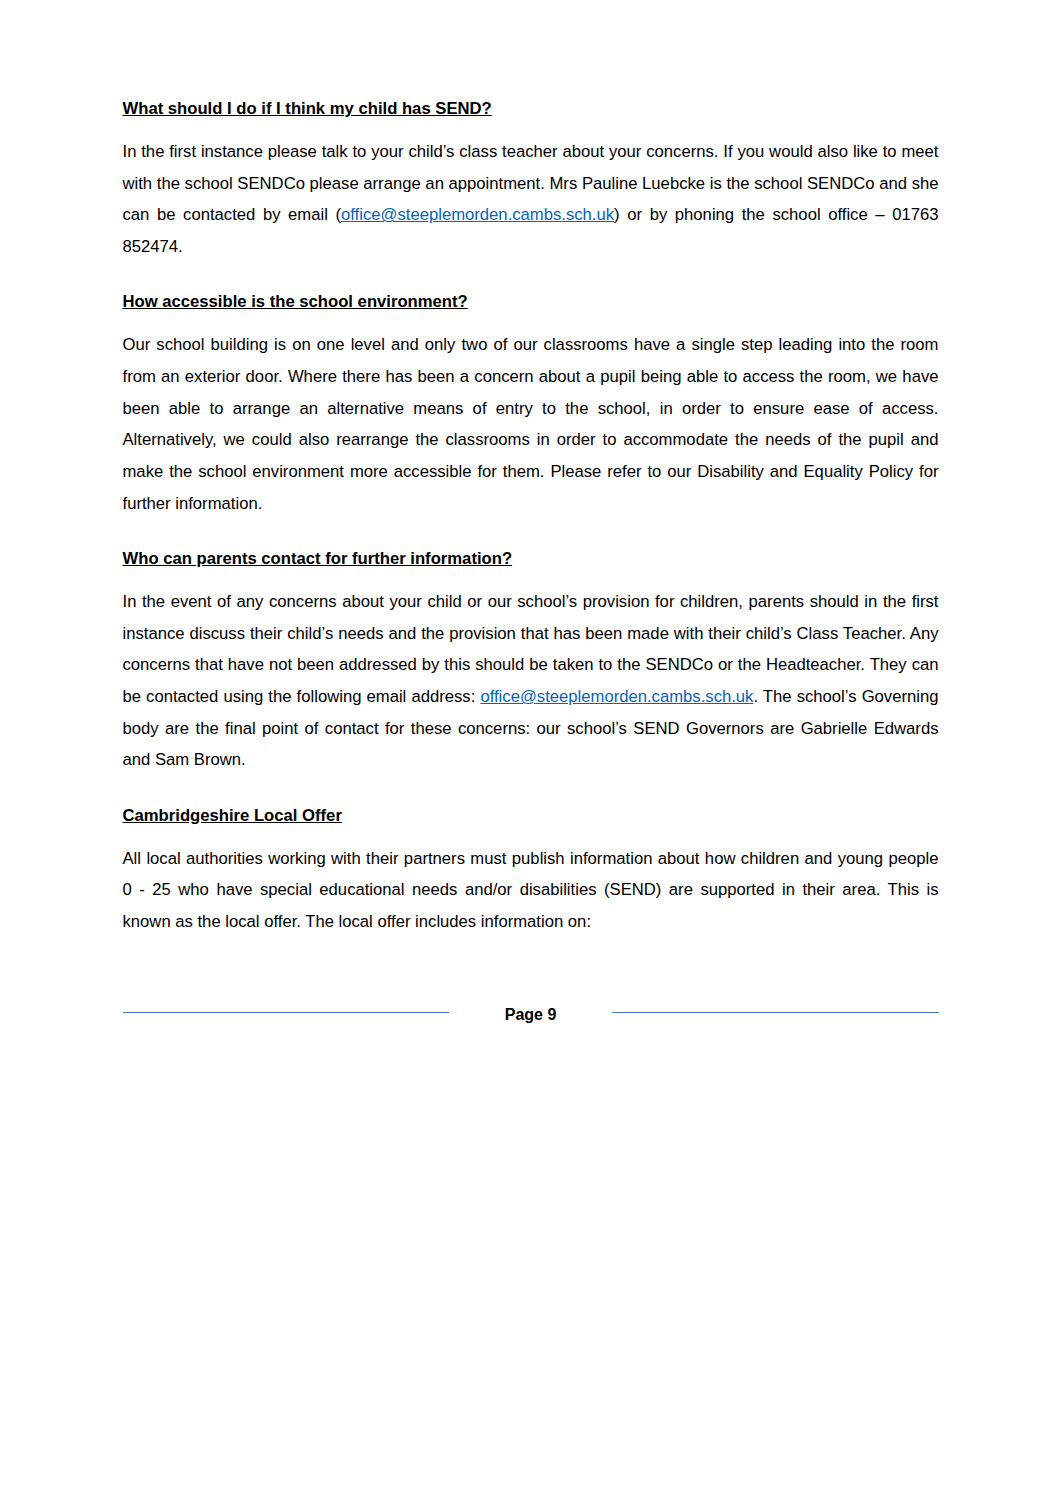What should I do if I think my child has SEND?
In the first instance please talk to your child’s class teacher about your concerns. If you would also like to meet with the school SENDCo please arrange an appointment. Mrs Pauline Luebcke is the school SENDCo and she can be contacted by email (office@steeplemorden.cambs.sch.uk) or by phoning the school office – 01763 852474.
How accessible is the school environment?
Our school building is on one level and only two of our classrooms have a single step leading into the room from an exterior door. Where there has been a concern about a pupil being able to access the room, we have been able to arrange an alternative means of entry to the school, in order to ensure ease of access. Alternatively, we could also rearrange the classrooms in order to accommodate the needs of the pupil and make the school environment more accessible for them. Please refer to our Disability and Equality Policy for further information.
Who can parents contact for further information?
In the event of any concerns about your child or our school’s provision for children, parents should in the first instance discuss their child’s needs and the provision that has been made with their child’s Class Teacher. Any concerns that have not been addressed by this should be taken to the SENDCo or the Headteacher. They can be contacted using the following email address: office@steeplemorden.cambs.sch.uk. The school’s Governing body are the final point of contact for these concerns: our school’s SEND Governors are Gabrielle Edwards and Sam Brown.
Cambridgeshire Local Offer
All local authorities working with their partners must publish information about how children and young people 0 - 25 who have special educational needs and/or disabilities (SEND) are supported in their area. This is known as the local offer. The local offer includes information on:
Page 9